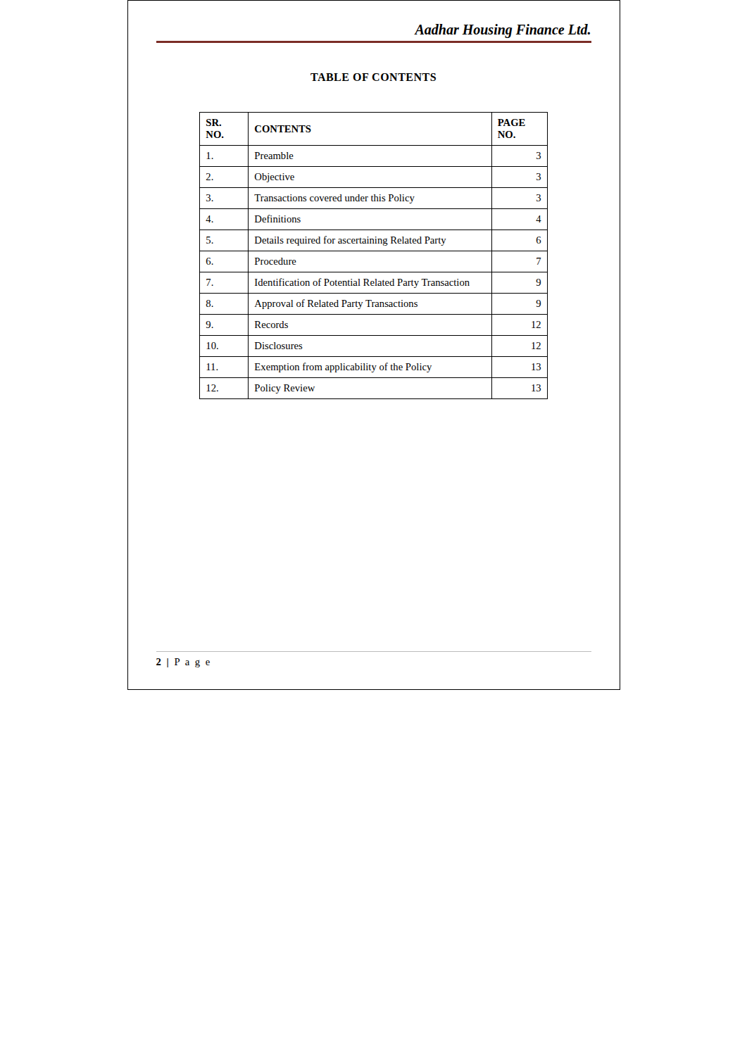Aadhar Housing Finance Ltd.
TABLE OF CONTENTS
| SR. NO. | CONTENTS | PAGE NO. |
| --- | --- | --- |
| 1. | Preamble | 3 |
| 2. | Objective | 3 |
| 3. | Transactions covered under this Policy | 3 |
| 4. | Definitions | 4 |
| 5. | Details required for ascertaining Related Party | 6 |
| 6. | Procedure | 7 |
| 7. | Identification of Potential Related Party Transaction | 9 |
| 8. | Approval of Related Party Transactions | 9 |
| 9. | Records | 12 |
| 10. | Disclosures | 12 |
| 11. | Exemption from applicability of the Policy | 13 |
| 12. | Policy Review | 13 |
2 | P a g e